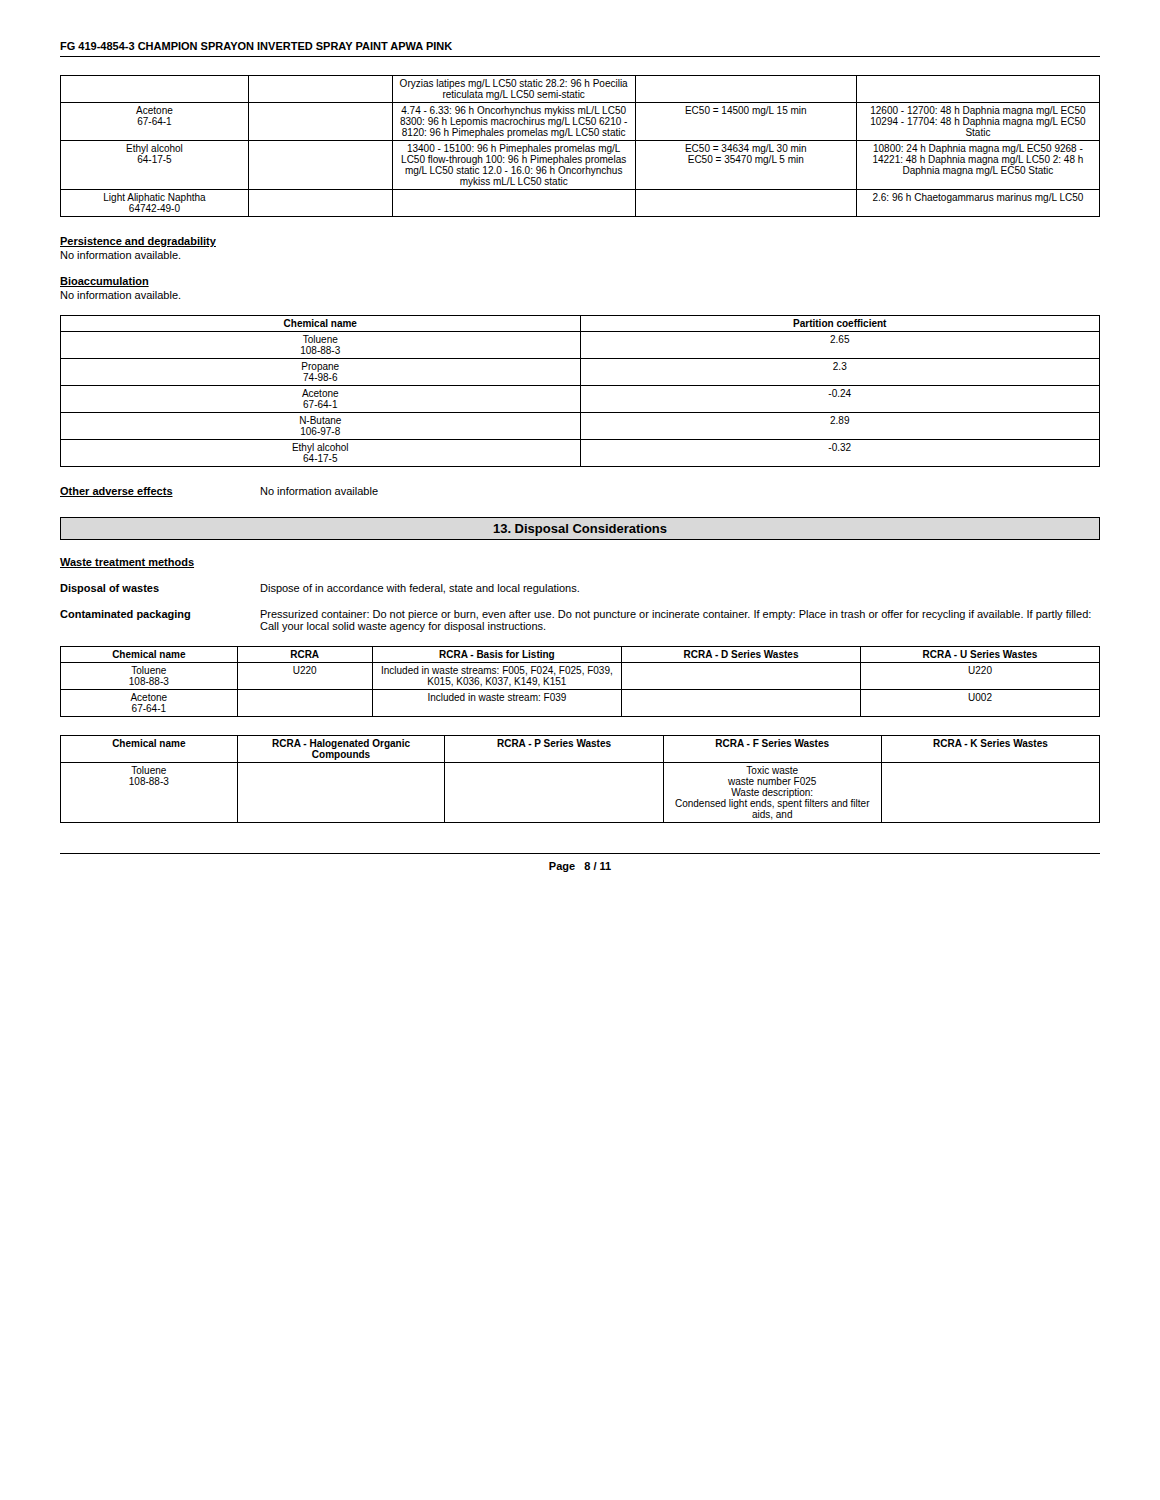FG 419-4854-3 CHAMPION SPRAYON INVERTED SPRAY PAINT APWA PINK
| | | Oryzias latipes mg/L LC50 static 28.2: 96 h Poecilia reticulata mg/L LC50 semi-static | | |
| Acetone 67-64-1 | | 4.74 - 6.33: 96 h Oncorhynchus mykiss mL/L LC50 8300: 96 h Lepomis macrochirus mg/L LC50 6210 - 8120: 96 h Pimephales promelas mg/L LC50 static | EC50 = 14500 mg/L 15 min | 12600 - 12700: 48 h Daphnia magna mg/L EC50 10294 - 17704: 48 h Daphnia magna mg/L EC50 Static |
| Ethyl alcohol 64-17-5 | | 13400 - 15100: 96 h Pimephales promelas mg/L LC50 flow-through 100: 96 h Pimephales promelas mg/L LC50 static 12.0 - 16.0: 96 h Oncorhynchus mykiss mL/L LC50 static | EC50 = 34634 mg/L 30 min EC50 = 35470 mg/L 5 min | 10800: 24 h Daphnia magna mg/L EC50 9268 - 14221: 48 h Daphnia magna mg/L LC50 2: 48 h Daphnia magna mg/L EC50 Static |
| Light Aliphatic Naphtha 64742-49-0 | | | | 2.6: 96 h Chaetogammarus marinus mg/L LC50 |
Persistence and degradability
No information available.
Bioaccumulation
No information available.
| Chemical name | Partition coefficient |
| --- | --- |
| Toluene 108-88-3 | 2.65 |
| Propane 74-98-6 | 2.3 |
| Acetone 67-64-1 | -0.24 |
| N-Butane 106-97-8 | 2.89 |
| Ethyl alcohol 64-17-5 | -0.32 |
Other adverse effects
No information available
13. Disposal Considerations
Waste treatment methods
Disposal of wastes
Dispose of in accordance with federal, state and local regulations.
Contaminated packaging
Pressurized container: Do not pierce or burn, even after use. Do not puncture or incinerate container. If empty: Place in trash or offer for recycling if available. If partly filled: Call your local solid waste agency for disposal instructions.
| Chemical name | RCRA | RCRA - Basis for Listing | RCRA - D Series Wastes | RCRA - U Series Wastes |
| --- | --- | --- | --- | --- |
| Toluene 108-88-3 | U220 | Included in waste streams: F005, F024, F025, F039, K015, K036, K037, K149, K151 | | U220 |
| Acetone 67-64-1 | | Included in waste stream: F039 | | U002 |
| Chemical name | RCRA - Halogenated Organic Compounds | RCRA - P Series Wastes | RCRA - F Series Wastes | RCRA - K Series Wastes |
| --- | --- | --- | --- | --- |
| Toluene 108-88-3 | | | Toxic waste waste number F025 Waste description: Condensed light ends, spent filters and filter aids, and | |
Page 8 / 11